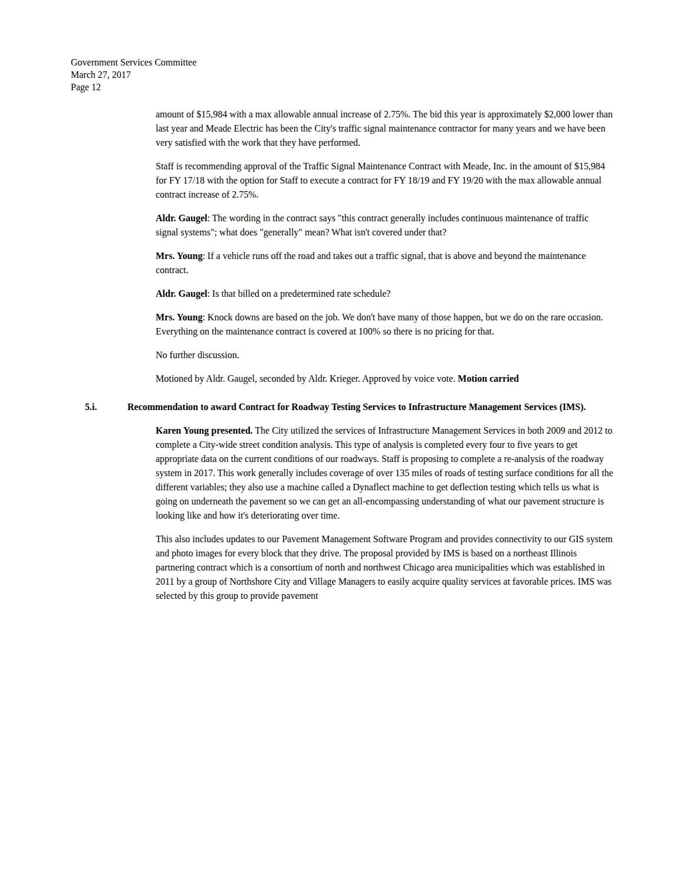Government Services Committee
March 27, 2017
Page 12
amount of $15,984 with a max allowable annual increase of 2.75%. The bid this year is approximately $2,000 lower than last year and Meade Electric has been the City's traffic signal maintenance contractor for many years and we have been very satisfied with the work that they have performed.
Staff is recommending approval of the Traffic Signal Maintenance Contract with Meade, Inc. in the amount of $15,984 for FY 17/18 with the option for Staff to execute a contract for FY 18/19 and FY 19/20 with the max allowable annual contract increase of 2.75%.
Aldr. Gaugel: The wording in the contract says "this contract generally includes continuous maintenance of traffic signal systems"; what does "generally" mean? What isn't covered under that?
Mrs. Young: If a vehicle runs off the road and takes out a traffic signal, that is above and beyond the maintenance contract.
Aldr. Gaugel: Is that billed on a predetermined rate schedule?
Mrs. Young: Knock downs are based on the job. We don't have many of those happen, but we do on the rare occasion. Everything on the maintenance contract is covered at 100% so there is no pricing for that.
No further discussion.
Motioned by Aldr. Gaugel, seconded by Aldr. Krieger. Approved by voice vote. Motion carried
5.i.
Recommendation to award Contract for Roadway Testing Services to Infrastructure Management Services (IMS).
Karen Young presented. The City utilized the services of Infrastructure Management Services in both 2009 and 2012 to complete a City-wide street condition analysis. This type of analysis is completed every four to five years to get appropriate data on the current conditions of our roadways. Staff is proposing to complete a re-analysis of the roadway system in 2017. This work generally includes coverage of over 135 miles of roads of testing surface conditions for all the different variables; they also use a machine called a Dynaflect machine to get deflection testing which tells us what is going on underneath the pavement so we can get an all-encompassing understanding of what our pavement structure is looking like and how it's deteriorating over time.
This also includes updates to our Pavement Management Software Program and provides connectivity to our GIS system and photo images for every block that they drive. The proposal provided by IMS is based on a northeast Illinois partnering contract which is a consortium of north and northwest Chicago area municipalities which was established in 2011 by a group of Northshore City and Village Managers to easily acquire quality services at favorable prices. IMS was selected by this group to provide pavement